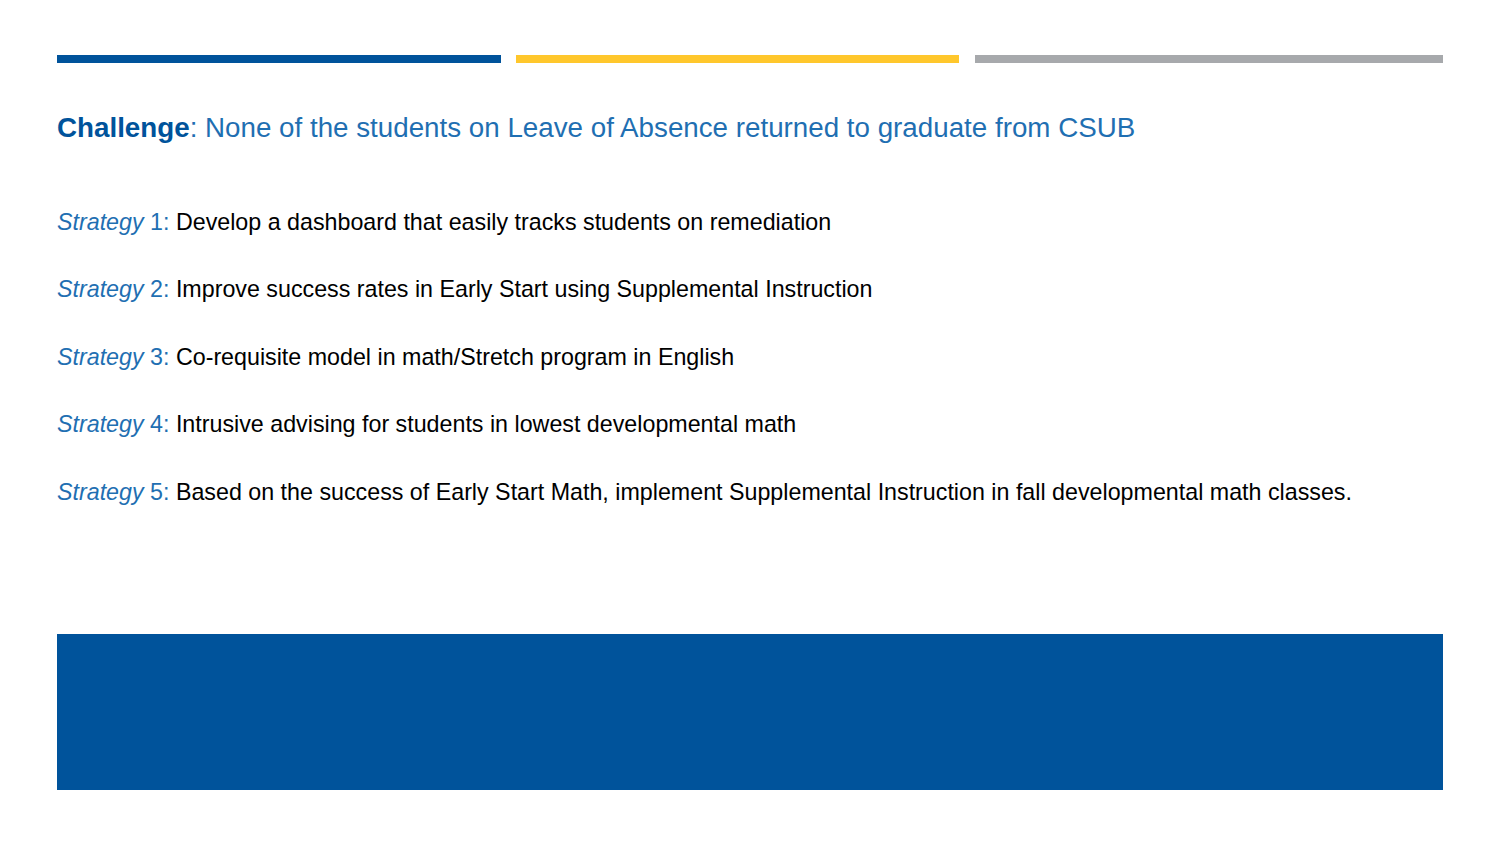Challenge: None of the students on Leave of Absence returned to graduate from CSUB
Strategy 1: Develop a dashboard that easily tracks students on remediation
Strategy 2: Improve success rates in Early Start using Supplemental Instruction
Strategy 3: Co-requisite model in math/Stretch program in English
Strategy 4: Intrusive advising for students in lowest developmental math
Strategy 5: Based on the success of Early Start Math, implement Supplemental Instruction in fall developmental math classes.